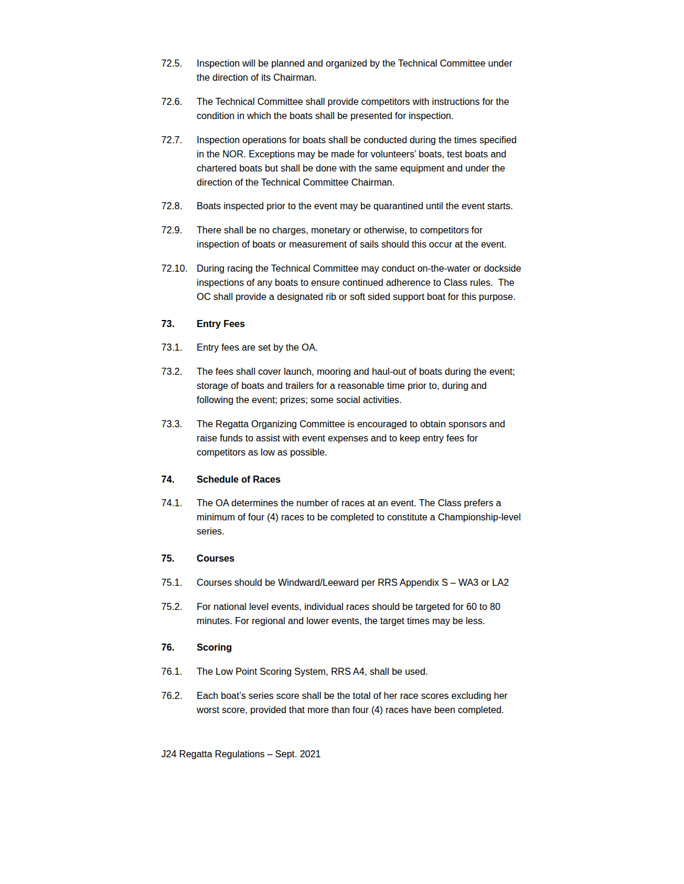72.5.
Inspection will be planned and organized by the Technical Committee under the direction of its Chairman.
72.6.
The Technical Committee shall provide competitors with instructions for the condition in which the boats shall be presented for inspection.
72.7.
Inspection operations for boats shall be conducted during the times specified in the NOR. Exceptions may be made for volunteers’ boats, test boats and chartered boats but shall be done with the same equipment and under the direction of the Technical Committee Chairman.
72.8.
Boats inspected prior to the event may be quarantined until the event starts.
72.9.
There shall be no charges, monetary or otherwise, to competitors for inspection of boats or measurement of sails should this occur at the event.
72.10.
During racing the Technical Committee may conduct on-the-water or dockside inspections of any boats to ensure continued adherence to Class rules. The OC shall provide a designated rib or soft sided support boat for this purpose.
73.
Entry Fees
73.1.
Entry fees are set by the OA.
73.2.
The fees shall cover launch, mooring and haul-out of boats during the event; storage of boats and trailers for a reasonable time prior to, during and following the event; prizes; some social activities.
73.3.
The Regatta Organizing Committee is encouraged to obtain sponsors and raise funds to assist with event expenses and to keep entry fees for competitors as low as possible.
74.
Schedule of Races
74.1.
The OA determines the number of races at an event. The Class prefers a minimum of four (4) races to be completed to constitute a Championship-level series.
75.
Courses
75.1.
Courses should be Windward/Leeward per RRS Appendix S – WA3 or LA2
75.2.
For national level events, individual races should be targeted for 60 to 80 minutes. For regional and lower events, the target times may be less.
76.
Scoring
76.1.
The Low Point Scoring System, RRS A4, shall be used.
76.2.
Each boat’s series score shall be the total of her race scores excluding her worst score, provided that more than four (4) races have been completed.
J24 Regatta Regulations – Sept. 2021